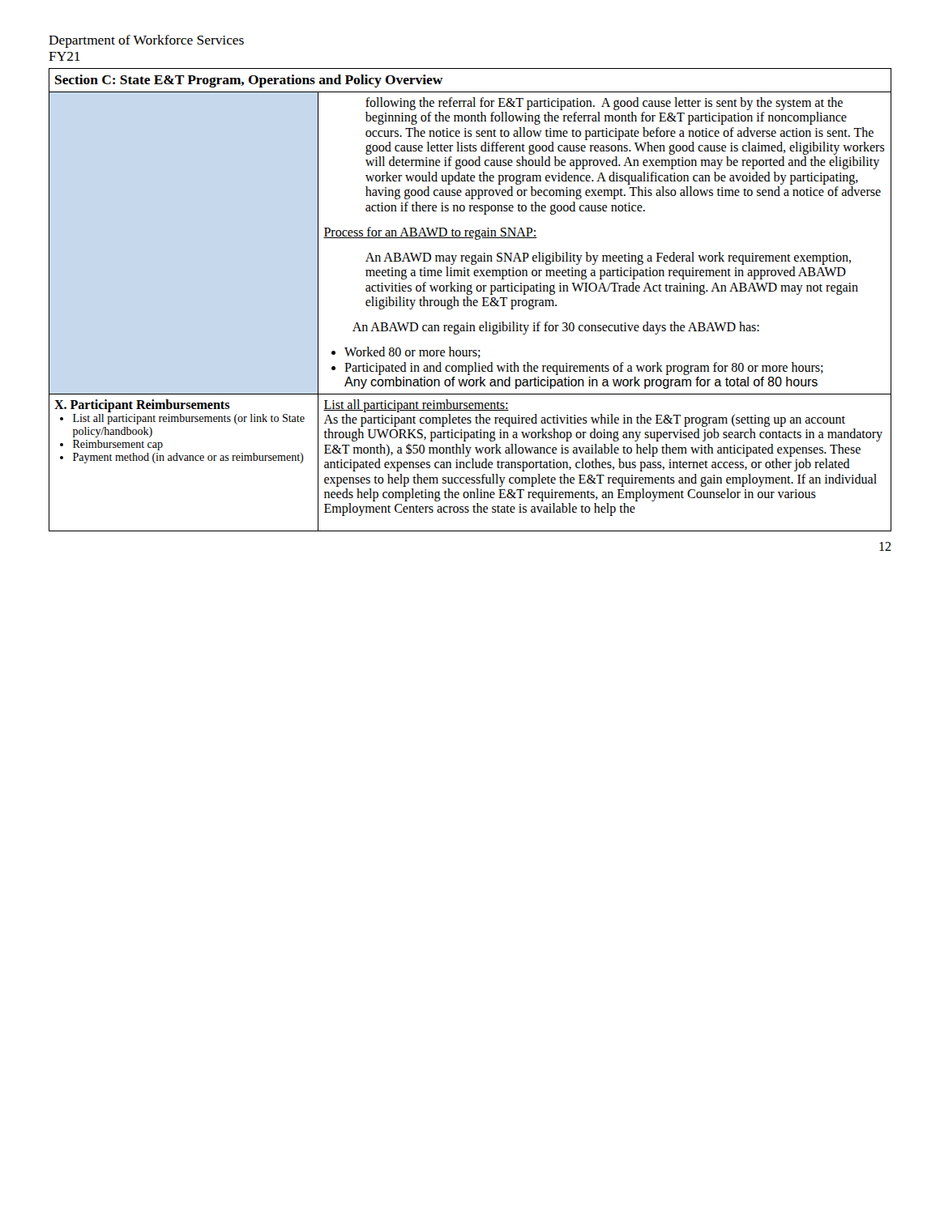Department of Workforce Services
FY21
| Section C: State E&T Program, Operations and Policy Overview |
| | following the referral for E&T participation. A good cause letter is sent by the system at the beginning of the month following the referral month for E&T participation if noncompliance occurs. The notice is sent to allow time to participate before a notice of adverse action is sent. The good cause letter lists different good cause reasons. When good cause is claimed, eligibility workers will determine if good cause should be approved. An exemption may be reported and the eligibility worker would update the program evidence. A disqualification can be avoided by participating, having good cause approved or becoming exempt. This also allows time to send a notice of adverse action if there is no response to the good cause notice. Process for an ABAWD to regain SNAP: An ABAWD may regain SNAP eligibility by meeting a Federal work requirement exemption, meeting a time limit exemption or meeting a participation requirement in approved ABAWD activities of working or participating in WIOA/Trade Act training. An ABAWD may not regain eligibility through the E&T program. An ABAWD can regain eligibility if for 30 consecutive days the ABAWD has: Worked 80 or more hours; Participated in and complied with the requirements of a work program for 80 or more hours; Any combination of work and participation in a work program for a total of 80 hours |
| X. Participant Reimbursements List all participant reimbursements (or link to State policy/handbook) Reimbursement cap Payment method (in advance or as reimbursement) | List all participant reimbursements: As the participant completes the required activities while in the E&T program (setting up an account through UWORKS, participating in a workshop or doing any supervised job search contacts in a mandatory E&T month), a $50 monthly work allowance is available to help them with anticipated expenses. These anticipated expenses can include transportation, clothes, bus pass, internet access, or other job related expenses to help them successfully complete the E&T requirements and gain employment. If an individual needs help completing the online E&T requirements, an Employment Counselor in our various Employment Centers across the state is available to help the |
12